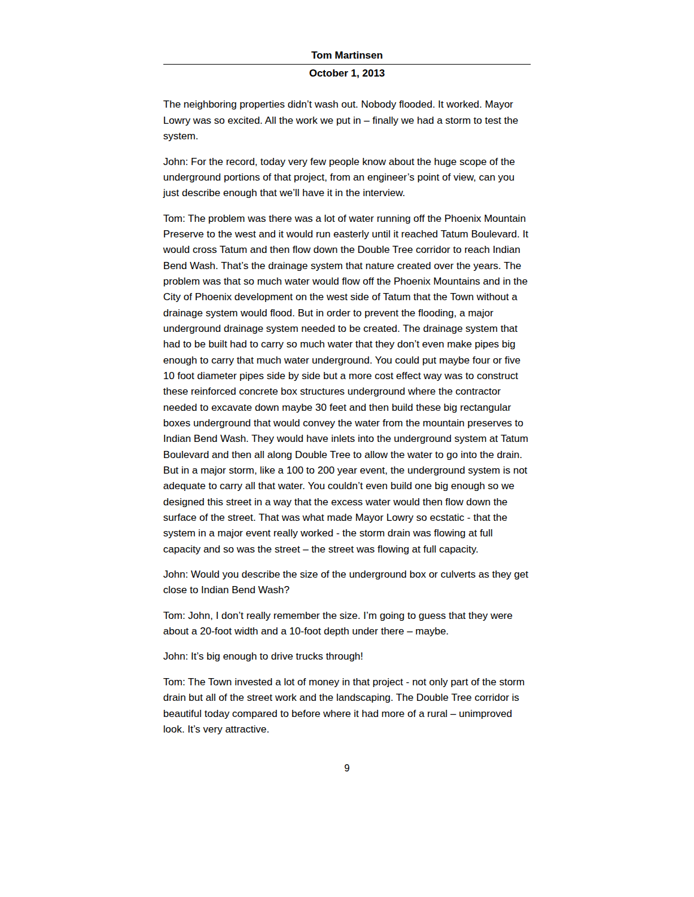Tom Martinsen
October 1, 2013
The neighboring properties didn’t wash out. Nobody flooded. It worked. Mayor Lowry was so excited. All the work we put in – finally we had a storm to test the system.
John: For the record, today very few people know about the huge scope of the underground portions of that project, from an engineer’s point of view, can you just describe enough that we’ll have it in the interview.
Tom: The problem was there was a lot of water running off the Phoenix Mountain Preserve to the west and it would run easterly until it reached Tatum Boulevard. It would cross Tatum and then flow down the Double Tree corridor to reach Indian Bend Wash. That’s the drainage system that nature created over the years. The problem was that so much water would flow off the Phoenix Mountains and in the City of Phoenix development on the west side of Tatum that the Town without a drainage system would flood. But in order to prevent the flooding, a major underground drainage system needed to be created. The drainage system that had to be built had to carry so much water that they don’t even make pipes big enough to carry that much water underground. You could put maybe four or five 10 foot diameter pipes side by side but a more cost effect way was to construct these reinforced concrete box structures underground where the contractor needed to excavate down maybe 30 feet and then build these big rectangular boxes underground that would convey the water from the mountain preserves to Indian Bend Wash. They would have inlets into the underground system at Tatum Boulevard and then all along Double Tree to allow the water to go into the drain. But in a major storm, like a 100 to 200 year event, the underground system is not adequate to carry all that water. You couldn’t even build one big enough so we designed this street in a way that the excess water would then flow down the surface of the street. That was what made Mayor Lowry so ecstatic - that the system in a major event really worked - the storm drain was flowing at full capacity and so was the street – the street was flowing at full capacity.
John: Would you describe the size of the underground box or culverts as they get close to Indian Bend Wash?
Tom: John, I don’t really remember the size. I’m going to guess that they were about a 20-foot width and a 10-foot depth under there – maybe.
John: It’s big enough to drive trucks through!
Tom: The Town invested a lot of money in that project - not only part of the storm drain but all of the street work and the landscaping. The Double Tree corridor is beautiful today compared to before where it had more of a rural – unimproved look. It’s very attractive.
9